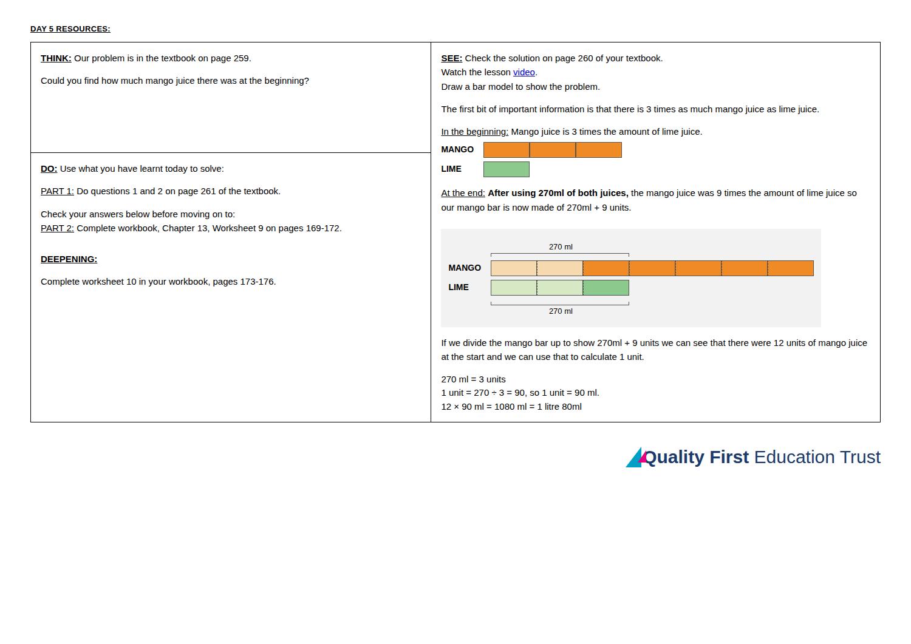DAY 5 RESOURCES:
| THINK: Our problem is in the textbook on page 259. Could you find how much mango juice there was at the beginning? | SEE: Check the solution on page 260 of your textbook. Watch the lesson video . Draw a bar model to show the problem. The first bit of important information is that there is 3 times as much mango juice as lime juice. In the beginning: Mango juice is 3 times the amount of lime juice. MANGO LIME At the end: After using 270ml of both juices, the mango juice was 9 times the amount of lime juice so our mango bar is now made of 270ml + 9 units. 270 ml MANGO LIME 270 ml If we divide the mango bar up to show 270ml + 9 units we can see that there were 12 units of mango juice at the start and we can use that to calculate 1 unit. 270 ml = 3 units 1 unit = 270 ÷ 3 = 90, so 1 unit = 90 ml. 12 × 90 ml = 1080 ml = 1 litre 80ml |
| DO: Use what you have learnt today to solve: PART 1: Do questions 1 and 2 on page 261 of the textbook. Check your answers below before moving on to: PART 2: Complete workbook, Chapter 13, Worksheet 9 on pages 169-172. DEEPENING: Complete worksheet 10 in your workbook, pages 173-176. |
Quality First Education Trust